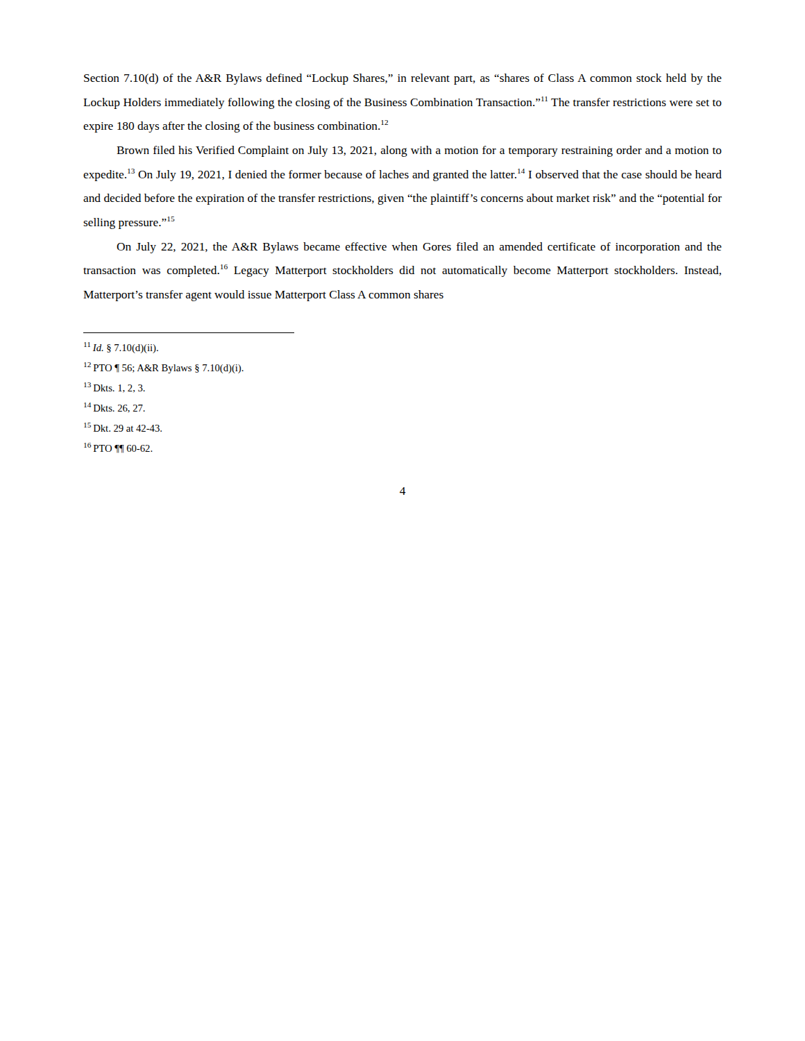Section 7.10(d) of the A&R Bylaws defined “Lockup Shares,” in relevant part, as “shares of Class A common stock held by the Lockup Holders immediately following the closing of the Business Combination Transaction.”11 The transfer restrictions were set to expire 180 days after the closing of the business combination.12
Brown filed his Verified Complaint on July 13, 2021, along with a motion for a temporary restraining order and a motion to expedite.13 On July 19, 2021, I denied the former because of laches and granted the latter.14 I observed that the case should be heard and decided before the expiration of the transfer restrictions, given “the plaintiff’s concerns about market risk” and the “potential for selling pressure.”15
On July 22, 2021, the A&R Bylaws became effective when Gores filed an amended certificate of incorporation and the transaction was completed.16 Legacy Matterport stockholders did not automatically become Matterport stockholders. Instead, Matterport’s transfer agent would issue Matterport Class A common shares
11 Id. § 7.10(d)(ii).
12 PTO ¶ 56; A&R Bylaws § 7.10(d)(i).
13 Dkts. 1, 2, 3.
14 Dkts. 26, 27.
15 Dkt. 29 at 42-43.
16 PTO ¶¶ 60-62.
4